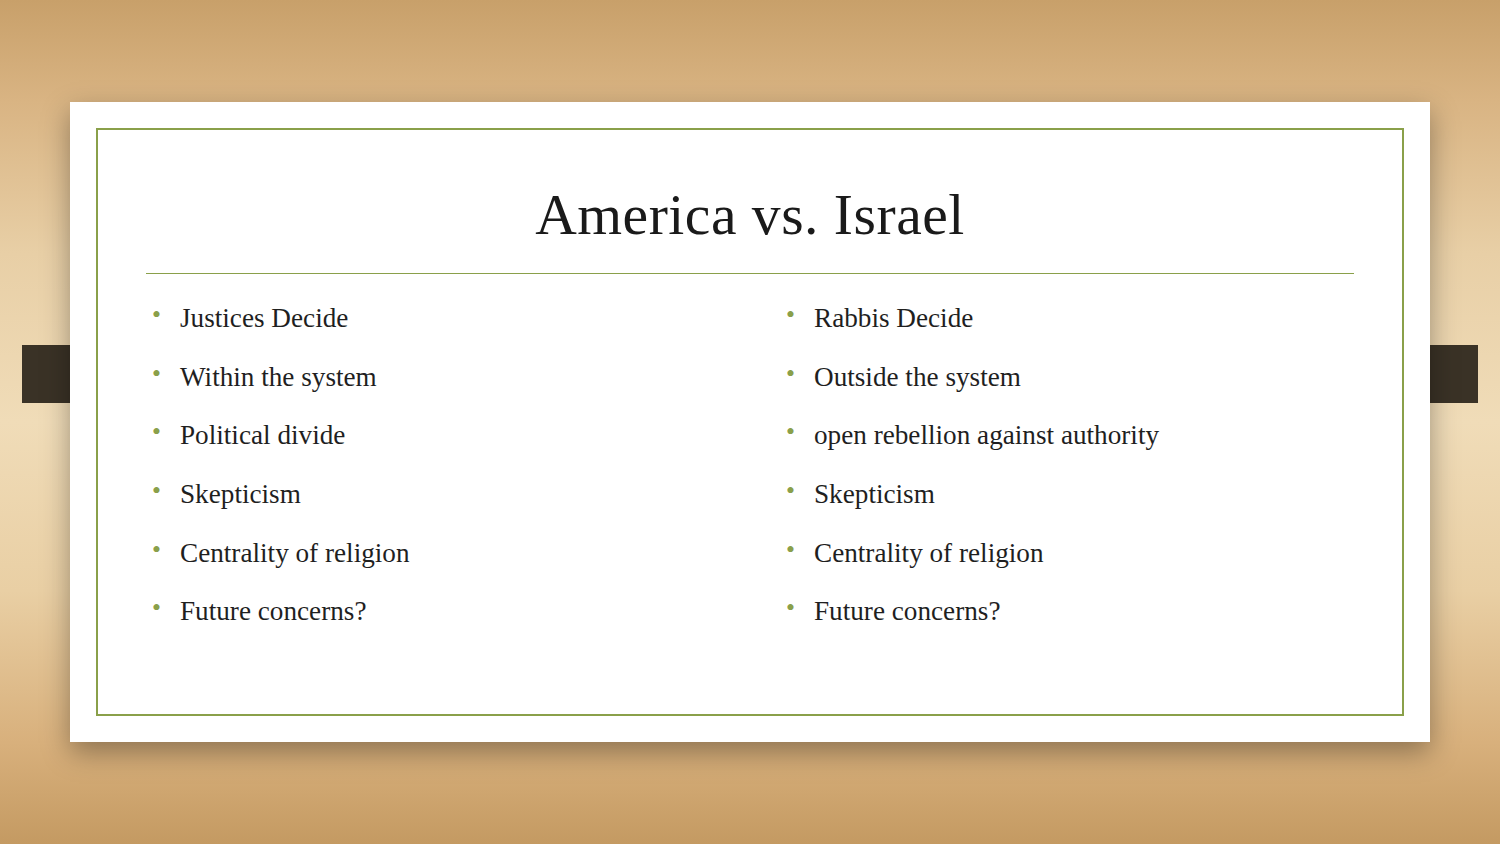America vs. Israel
Justices Decide
Within the system
Political divide
Skepticism
Centrality of religion
Future concerns?
Rabbis Decide
Outside the system
open rebellion against authority
Skepticism
Centrality of religion
Future concerns?